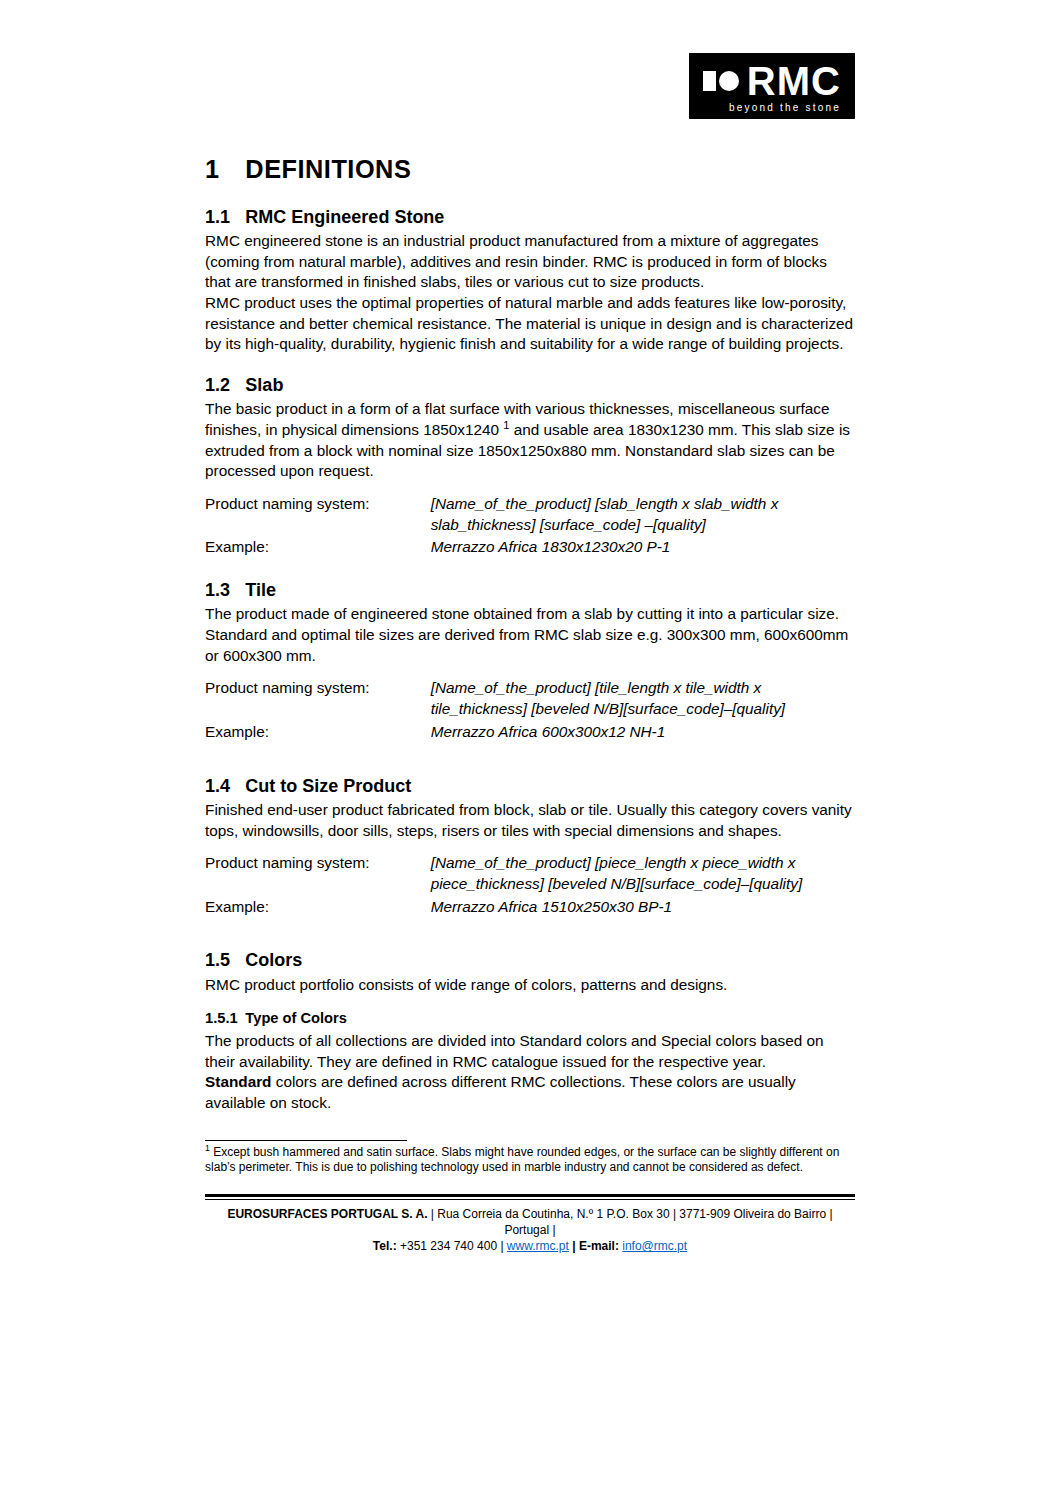RMC beyond the stone
1 DEFINITIONS
1.1 RMC Engineered Stone
RMC engineered stone is an industrial product manufactured from a mixture of aggregates (coming from natural marble), additives and resin binder. RMC is produced in form of blocks that are transformed in finished slabs, tiles or various cut to size products.
RMC product uses the optimal properties of natural marble and adds features like low-porosity, resistance and better chemical resistance. The material is unique in design and is characterized by its high-quality, durability, hygienic finish and suitability for a wide range of building projects.
1.2 Slab
The basic product in a form of a flat surface with various thicknesses, miscellaneous surface finishes, in physical dimensions 1850x1240 1 and usable area 1830x1230 mm. This slab size is extruded from a block with nominal size 1850x1250x880 mm. Nonstandard slab sizes can be processed upon request.
| Product naming system: | [Name_of_the_product] [slab_length x slab_width x slab_thickness] [surface_code] –[quality] |
| Example: | Merrazzo Africa 1830x1230x20 P-1 |
1.3 Tile
The product made of engineered stone obtained from a slab by cutting it into a particular size. Standard and optimal tile sizes are derived from RMC slab size e.g. 300x300 mm, 600x600mm or 600x300 mm.
| Product naming system: | [Name_of_the_product] [tile_length x tile_width x tile_thickness] [beveled N/B][surface_code]–[quality] |
| Example: | Merrazzo Africa 600x300x12 NH-1 |
1.4 Cut to Size Product
Finished end-user product fabricated from block, slab or tile. Usually this category covers vanity tops, windowsills, door sills, steps, risers or tiles with special dimensions and shapes.
| Product naming system: | [Name_of_the_product] [piece_length x piece_width x piece_thickness] [beveled N/B][surface_code]–[quality] |
| Example: | Merrazzo Africa 1510x250x30 BP-1 |
1.5 Colors
RMC product portfolio consists of wide range of colors, patterns and designs.
1.5.1 Type of Colors
The products of all collections are divided into Standard colors and Special colors based on their availability. They are defined in RMC catalogue issued for the respective year.
Standard colors are defined across different RMC collections. These colors are usually available on stock.
1 Except bush hammered and satin surface. Slabs might have rounded edges, or the surface can be slightly different on slab’s perimeter. This is due to polishing technology used in marble industry and cannot be considered as defect.
EUROSURFACES PORTUGAL S. A. | Rua Correia da Coutinha, N.º 1 P.O. Box 30 | 3771-909 Oliveira do Bairro | Portugal |
Tel.: +351 234 740 400 | www.rmc.pt | E-mail: info@rmc.pt